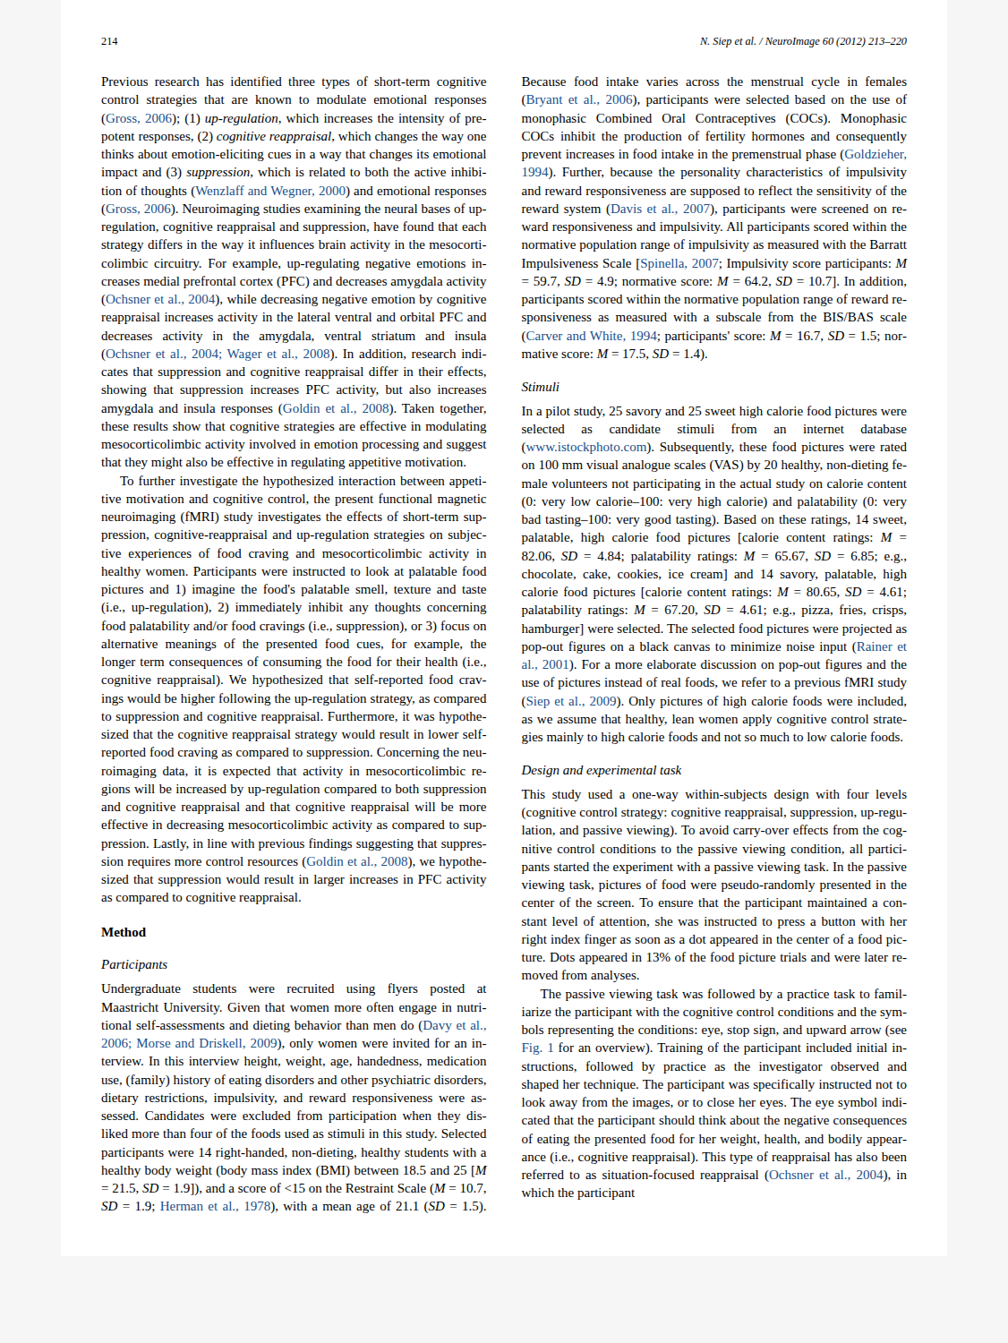214 N. Siep et al. / NeuroImage 60 (2012) 213–220
Previous research has identified three types of short-term cognitive control strategies that are known to modulate emotional responses (Gross, 2006); (1) up-regulation, which increases the intensity of prepotent responses, (2) cognitive reappraisal, which changes the way one thinks about emotion-eliciting cues in a way that changes its emotional impact and (3) suppression, which is related to both the active inhibition of thoughts (Wenzlaff and Wegner, 2000) and emotional responses (Gross, 2006). Neuroimaging studies examining the neural bases of up-regulation, cognitive reappraisal and suppression, have found that each strategy differs in the way it influences brain activity in the mesocorticolimbic circuitry. For example, up-regulating negative emotions increases medial prefrontal cortex (PFC) and decreases amygdala activity (Ochsner et al., 2004), while decreasing negative emotion by cognitive reappraisal increases activity in the lateral ventral and orbital PFC and decreases activity in the amygdala, ventral striatum and insula (Ochsner et al., 2004; Wager et al., 2008). In addition, research indicates that suppression and cognitive reappraisal differ in their effects, showing that suppression increases PFC activity, but also increases amygdala and insula responses (Goldin et al., 2008). Taken together, these results show that cognitive strategies are effective in modulating mesocorticolimbic activity involved in emotion processing and suggest that they might also be effective in regulating appetitive motivation.
To further investigate the hypothesized interaction between appetitive motivation and cognitive control, the present functional magnetic neuroimaging (fMRI) study investigates the effects of short-term suppression, cognitive-reappraisal and up-regulation strategies on subjective experiences of food craving and mesocorticolimbic activity in healthy women. Participants were instructed to look at palatable food pictures and 1) imagine the food's palatable smell, texture and taste (i.e., up-regulation), 2) immediately inhibit any thoughts concerning food palatability and/or food cravings (i.e., suppression), or 3) focus on alternative meanings of the presented food cues, for example, the longer term consequences of consuming the food for their health (i.e., cognitive reappraisal). We hypothesized that self-reported food cravings would be higher following the up-regulation strategy, as compared to suppression and cognitive reappraisal. Furthermore, it was hypothesized that the cognitive reappraisal strategy would result in lower self-reported food craving as compared to suppression. Concerning the neuroimaging data, it is expected that activity in mesocorticolimbic regions will be increased by up-regulation compared to both suppression and cognitive reappraisal and that cognitive reappraisal will be more effective in decreasing mesocorticolimbic activity as compared to suppression. Lastly, in line with previous findings suggesting that suppression requires more control resources (Goldin et al., 2008), we hypothesized that suppression would result in larger increases in PFC activity as compared to cognitive reappraisal.
Method
Participants
Undergraduate students were recruited using flyers posted at Maastricht University. Given that women more often engage in nutritional self-assessments and dieting behavior than men do (Davy et al., 2006; Morse and Driskell, 2009), only women were invited for an interview. In this interview height, weight, age, handedness, medication use, (family) history of eating disorders and other psychiatric disorders, dietary restrictions, impulsivity, and reward responsiveness were assessed. Candidates were excluded from participation when they disliked more than four of the foods used as stimuli in this study. Selected participants were 14 right-handed, non-dieting, healthy students with a healthy body weight (body mass index (BMI) between 18.5 and 25 [M = 21.5, SD = 1.9]), and a score of <15 on the Restraint Scale (M = 10.7, SD = 1.9; Herman et al., 1978), with a mean age of 21.1 (SD = 1.5). Because food intake varies across the menstrual cycle in females (Bryant et al., 2006), participants were selected based on the use of monophasic Combined Oral Contraceptives (COCs). Monophasic COCs inhibit the production of fertility hormones and consequently prevent increases in food intake in the premenstrual phase (Goldzieher, 1994). Further, because the personality characteristics of impulsivity and reward responsiveness are supposed to reflect the sensitivity of the reward system (Davis et al., 2007), participants were screened on reward responsiveness and impulsivity. All participants scored within the normative population range of impulsivity as measured with the Barratt Impulsiveness Scale [Spinella, 2007; Impulsivity score participants: M = 59.7, SD = 4.9; normative score: M = 64.2, SD = 10.7]. In addition, participants scored within the normative population range of reward responsiveness as measured with a subscale from the BIS/BAS scale (Carver and White, 1994; participants' score: M = 16.7, SD = 1.5; normative score: M = 17.5, SD = 1.4).
Stimuli
In a pilot study, 25 savory and 25 sweet high calorie food pictures were selected as candidate stimuli from an internet database (www.istockphoto.com). Subsequently, these food pictures were rated on 100 mm visual analogue scales (VAS) by 20 healthy, non-dieting female volunteers not participating in the actual study on calorie content (0: very low calorie–100: very high calorie) and palatability (0: very bad tasting–100: very good tasting). Based on these ratings, 14 sweet, palatable, high calorie food pictures [calorie content ratings: M = 82.06, SD = 4.84; palatability ratings: M = 65.67, SD = 6.85; e.g., chocolate, cake, cookies, ice cream] and 14 savory, palatable, high calorie food pictures [calorie content ratings: M = 80.65, SD = 4.61; palatability ratings: M = 67.20, SD = 4.61; e.g., pizza, fries, crisps, hamburger] were selected. The selected food pictures were projected as pop-out figures on a black canvas to minimize noise input (Rainer et al., 2001). For a more elaborate discussion on pop-out figures and the use of pictures instead of real foods, we refer to a previous fMRI study (Siep et al., 2009). Only pictures of high calorie foods were included, as we assume that healthy, lean women apply cognitive control strategies mainly to high calorie foods and not so much to low calorie foods.
Design and experimental task
This study used a one-way within-subjects design with four levels (cognitive control strategy: cognitive reappraisal, suppression, up-regulation, and passive viewing). To avoid carry-over effects from the cognitive control conditions to the passive viewing condition, all participants started the experiment with a passive viewing task. In the passive viewing task, pictures of food were pseudo-randomly presented in the center of the screen. To ensure that the participant maintained a constant level of attention, she was instructed to press a button with her right index finger as soon as a dot appeared in the center of a food picture. Dots appeared in 13% of the food picture trials and were later removed from analyses.
The passive viewing task was followed by a practice task to familiarize the participant with the cognitive control conditions and the symbols representing the conditions: eye, stop sign, and upward arrow (see Fig. 1 for an overview). Training of the participant included initial instructions, followed by practice as the investigator observed and shaped her technique. The participant was specifically instructed not to look away from the images, or to close her eyes. The eye symbol indicated that the participant should think about the negative consequences of eating the presented food for her weight, health, and bodily appearance (i.e., cognitive reappraisal). This type of reappraisal has also been referred to as situation-focused reappraisal (Ochsner et al., 2004), in which the participant